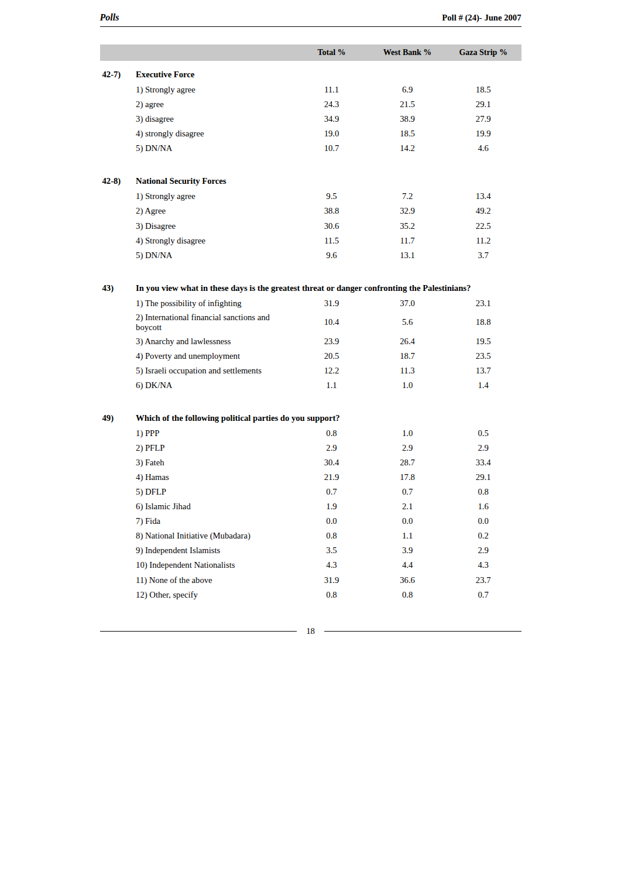Polls
Poll # (24)- June 2007
| | Total % | West Bank % | Gaza Strip % |
| --- | --- | --- | --- |
| 42-7) | Executive Force |
| | 1) Strongly agree | 11.1 | 6.9 | 18.5 |
| | 2) agree | 24.3 | 21.5 | 29.1 |
| | 3) disagree | 34.9 | 38.9 | 27.9 |
| | 4) strongly disagree | 19.0 | 18.5 | 19.9 |
| | 5) DN/NA | 10.7 | 14.2 | 4.6 |
| 42-8) | National Security Forces |
| | 1) Strongly agree | 9.5 | 7.2 | 13.4 |
| | 2) Agree | 38.8 | 32.9 | 49.2 |
| | 3) Disagree | 30.6 | 35.2 | 22.5 |
| | 4) Strongly disagree | 11.5 | 11.7 | 11.2 |
| | 5) DN/NA | 9.6 | 13.1 | 3.7 |
| 43) | In you view what in these days is the greatest threat or danger confronting the Palestinians? |
| | 1) The possibility of infighting | 31.9 | 37.0 | 23.1 |
| | 2) International financial sanctions and boycott | 10.4 | 5.6 | 18.8 |
| | 3) Anarchy and lawlessness | 23.9 | 26.4 | 19.5 |
| | 4) Poverty and unemployment | 20.5 | 18.7 | 23.5 |
| | 5) Israeli occupation and settlements | 12.2 | 11.3 | 13.7 |
| | 6) DK/NA | 1.1 | 1.0 | 1.4 |
| 49) | Which of the following political parties do you support? |
| | 1) PPP | 0.8 | 1.0 | 0.5 |
| | 2) PFLP | 2.9 | 2.9 | 2.9 |
| | 3) Fateh | 30.4 | 28.7 | 33.4 |
| | 4) Hamas | 21.9 | 17.8 | 29.1 |
| | 5) DFLP | 0.7 | 0.7 | 0.8 |
| | 6) Islamic Jihad | 1.9 | 2.1 | 1.6 |
| | 7) Fida | 0.0 | 0.0 | 0.0 |
| | 8) National Initiative (Mubadara) | 0.8 | 1.1 | 0.2 |
| | 9) Independent Islamists | 3.5 | 3.9 | 2.9 |
| | 10) Independent Nationalists | 4.3 | 4.4 | 4.3 |
| | 11) None of the above | 31.9 | 36.6 | 23.7 |
| | 12) Other, specify | 0.8 | 0.8 | 0.7 |
18